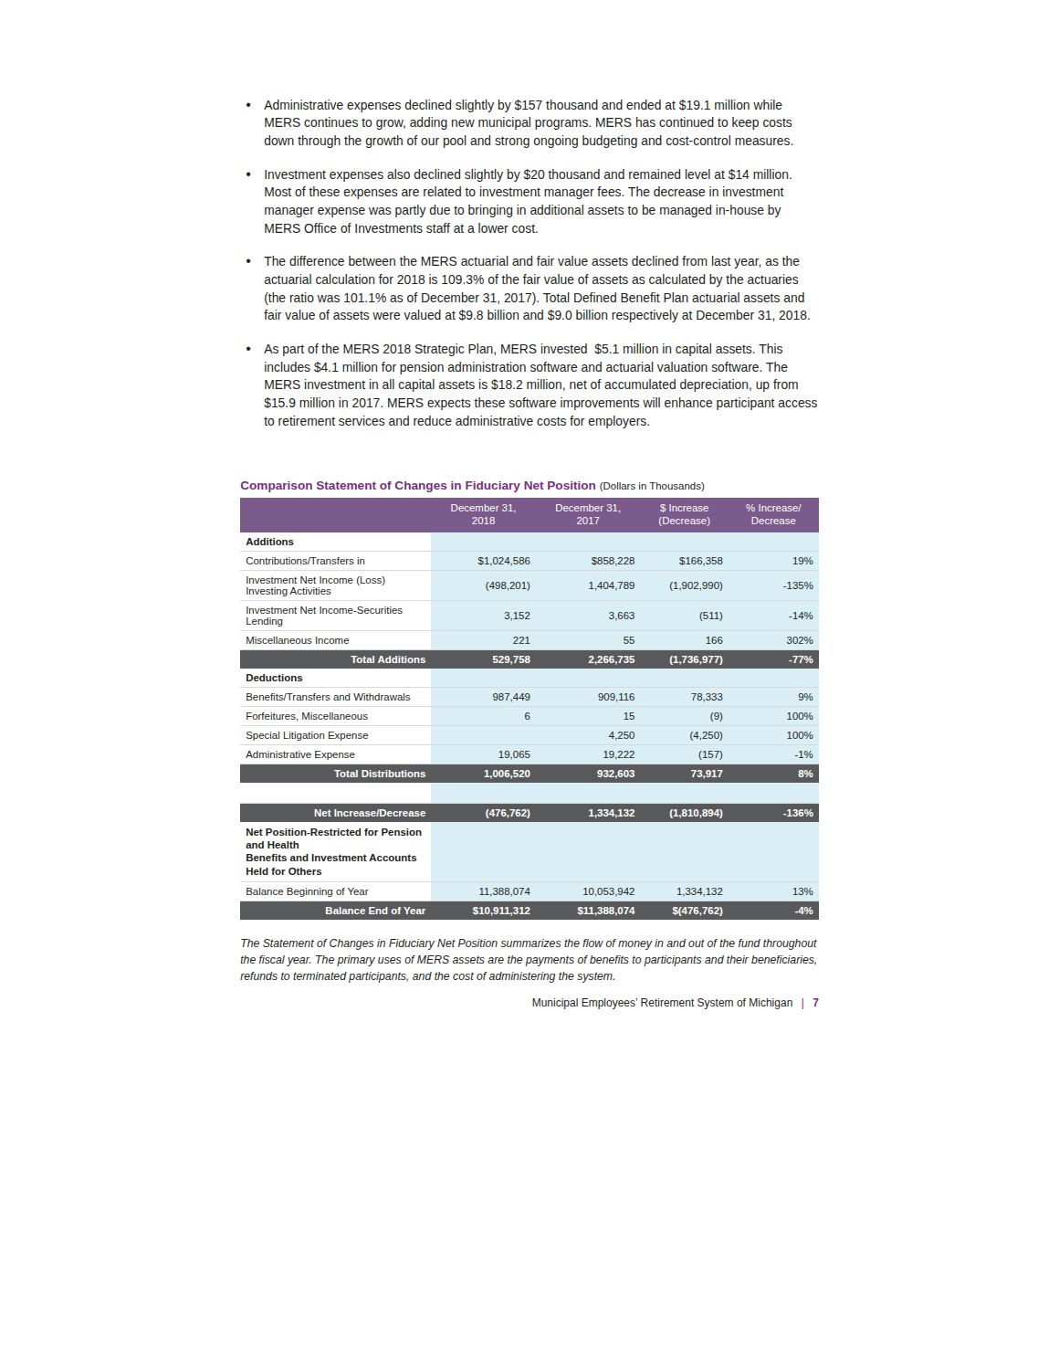Administrative expenses declined slightly by $157 thousand and ended at $19.1 million while MERS continues to grow, adding new municipal programs. MERS has continued to keep costs down through the growth of our pool and strong ongoing budgeting and cost-control measures.
Investment expenses also declined slightly by $20 thousand and remained level at $14 million. Most of these expenses are related to investment manager fees. The decrease in investment manager expense was partly due to bringing in additional assets to be managed in-house by MERS Office of Investments staff at a lower cost.
The difference between the MERS actuarial and fair value assets declined from last year, as the actuarial calculation for 2018 is 109.3% of the fair value of assets as calculated by the actuaries (the ratio was 101.1% as of December 31, 2017). Total Defined Benefit Plan actuarial assets and fair value of assets were valued at $9.8 billion and $9.0 billion respectively at December 31, 2018.
As part of the MERS 2018 Strategic Plan, MERS invested $5.1 million in capital assets. This includes $4.1 million for pension administration software and actuarial valuation software. The MERS investment in all capital assets is $18.2 million, net of accumulated depreciation, up from $15.9 million in 2017. MERS expects these software improvements will enhance participant access to retirement services and reduce administrative costs for employers.
Comparison Statement of Changes in Fiduciary Net Position (Dollars in Thousands)
| | December 31, 2018 | December 31, 2017 | $ Increase (Decrease) | % Increase/ Decrease |
| --- | --- | --- | --- | --- |
| Additions | | | | |
| Contributions/Transfers in | $1,024,586 | $858,228 | $166,358 | 19% |
| Investment Net Income (Loss) Investing Activities | (498,201) | 1,404,789 | (1,902,990) | -135% |
| Investment Net Income-Securities Lending | 3,152 | 3,663 | (511) | -14% |
| Miscellaneous Income | 221 | 55 | 166 | 302% |
| Total Additions | 529,758 | 2,266,735 | (1,736,977) | -77% |
| Deductions | | | | |
| Benefits/Transfers and Withdrawals | 987,449 | 909,116 | 78,333 | 9% |
| Forfeitures, Miscellaneous | 6 | 15 | (9) | 100% |
| Special Litigation Expense | | 4,250 | (4,250) | 100% |
| Administrative Expense | 19,065 | 19,222 | (157) | -1% |
| Total Distributions | 1,006,520 | 932,603 | 73,917 | 8% |
| Net Increase/Decrease | (476,762) | 1,334,132 | (1,810,894) | -136% |
| Net Position-Restricted for Pension and Health Benefits and Investment Accounts Held for Others | | | | |
| Balance Beginning of Year | 11,388,074 | 10,053,942 | 1,334,132 | 13% |
| Balance End of Year | $10,911,312 | $11,388,074 | $(476,762) | -4% |
The Statement of Changes in Fiduciary Net Position summarizes the flow of money in and out of the fund throughout the fiscal year. The primary uses of MERS assets are the payments of benefits to participants and their beneficiaries, refunds to terminated participants, and the cost of administering the system.
Municipal Employees’ Retirement System of Michigan | 7